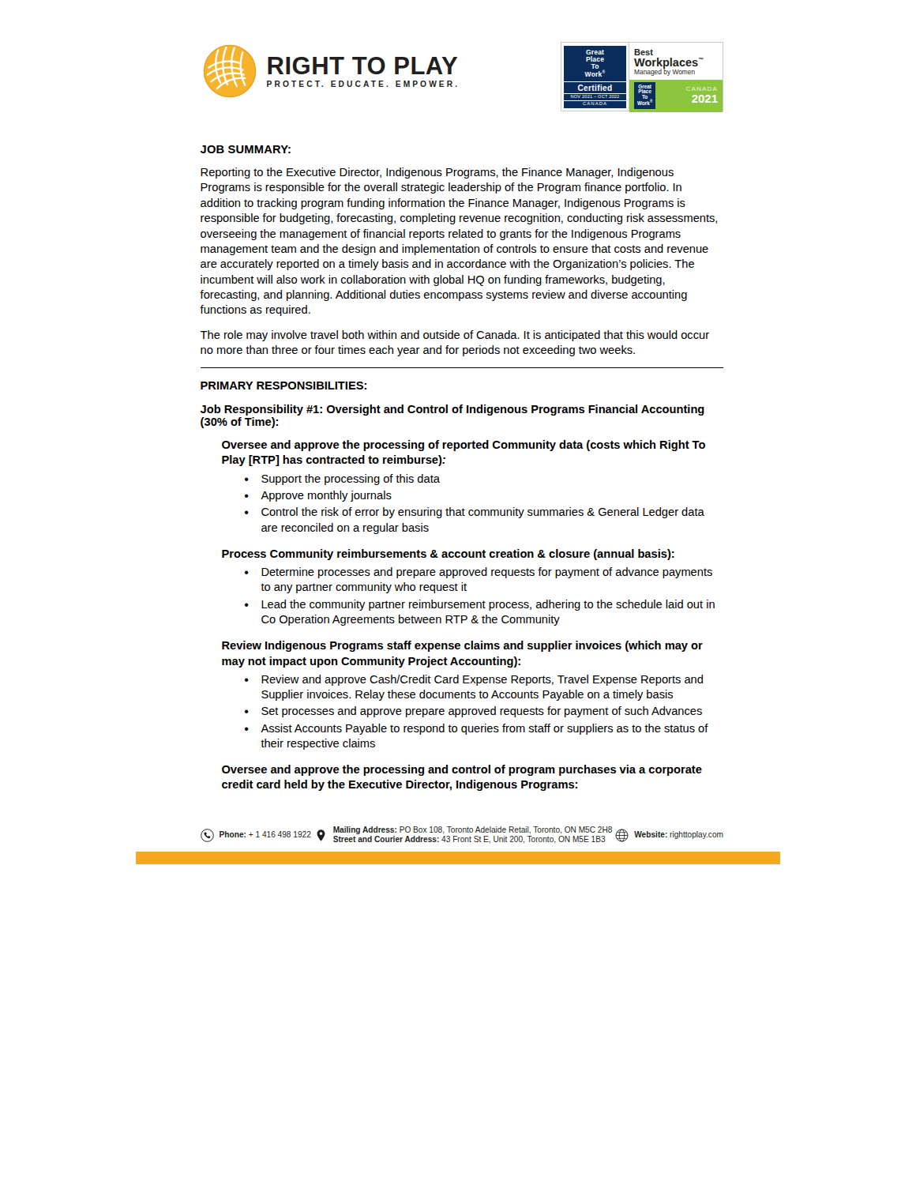RIGHT TO PLAY PROTECT. EDUCATE. EMPOWER.
Great
Place
To
Work®
Certified
NOV 2021 – OCT 2022
CANADA
Best
Workplaces™
Managed by Women
Great
Place
To
Work®
CANADA 2021
JOB SUMMARY:
Reporting to the Executive Director, Indigenous Programs, the Finance Manager, Indigenous Programs is responsible for the overall strategic leadership of the Program finance portfolio. In addition to tracking program funding information the Finance Manager, Indigenous Programs is responsible for budgeting, forecasting, completing revenue recognition, conducting risk assessments, overseeing the management of financial reports related to grants for the Indigenous Programs management team and the design and implementation of controls to ensure that costs and revenue are accurately reported on a timely basis and in accordance with the Organization’s policies. The incumbent will also work in collaboration with global HQ on funding frameworks, budgeting, forecasting, and planning. Additional duties encompass systems review and diverse accounting functions as required.
The role may involve travel both within and outside of Canada. It is anticipated that this would occur no more than three or four times each year and for periods not exceeding two weeks.
PRIMARY RESPONSIBILITIES:
Job Responsibility #1: Oversight and Control of Indigenous Programs Financial Accounting (30% of Time):
Oversee and approve the processing of reported Community data (costs which Right To Play [RTP] has contracted to reimburse):
Support the processing of this data
Approve monthly journals
Control the risk of error by ensuring that community summaries & General Ledger data are reconciled on a regular basis
Process Community reimbursements & account creation & closure (annual basis):
Determine processes and prepare approved requests for payment of advance payments to any partner community who request it
Lead the community partner reimbursement process, adhering to the schedule laid out in Co Operation Agreements between RTP & the Community
Review Indigenous Programs staff expense claims and supplier invoices (which may or may not impact upon Community Project Accounting):
Review and approve Cash/Credit Card Expense Reports, Travel Expense Reports and Supplier invoices. Relay these documents to Accounts Payable on a timely basis
Set processes and approve prepare approved requests for payment of such Advances
Assist Accounts Payable to respond to queries from staff or suppliers as to the status of their respective claims
Oversee and approve the processing and control of program purchases via a corporate credit card held by the Executive Director, Indigenous Programs:
Phone: + 1 416 498 1922
Mailing Address: PO Box 108, Toronto Adelaide Retail, Toronto, ON M5C 2H8
Street and Courier Address: 43 Front St E, Unit 200, Toronto, ON M5E 1B3
Website: righttoplay.com